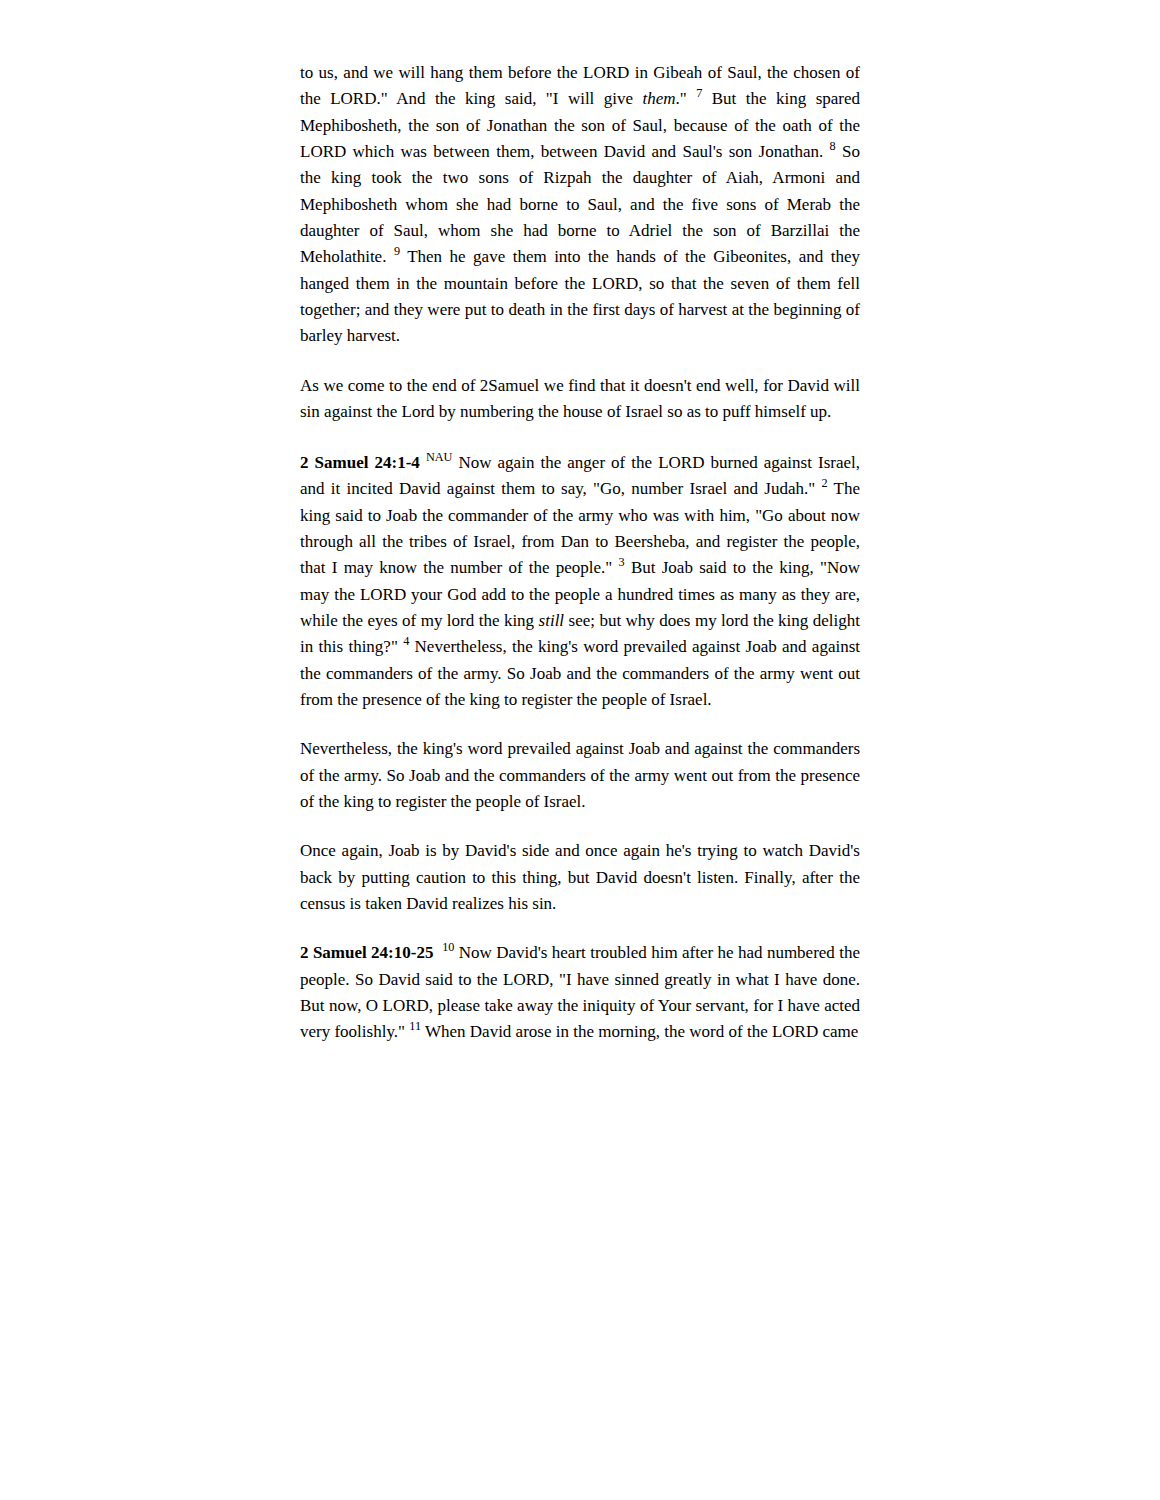to us, and we will hang them before the LORD in Gibeah of Saul, the chosen of the LORD." And the king said, "I will give them." 7 But the king spared Mephibosheth, the son of Jonathan the son of Saul, because of the oath of the LORD which was between them, between David and Saul's son Jonathan. 8 So the king took the two sons of Rizpah the daughter of Aiah, Armoni and Mephibosheth whom she had borne to Saul, and the five sons of Merab the daughter of Saul, whom she had borne to Adriel the son of Barzillai the Meholathite. 9 Then he gave them into the hands of the Gibeonites, and they hanged them in the mountain before the LORD, so that the seven of them fell together; and they were put to death in the first days of harvest at the beginning of barley harvest.
As we come to the end of 2Samuel we find that it doesn't end well, for David will sin against the Lord by numbering the house of Israel so as to puff himself up.
2 Samuel 24:1-4 NAU Now again the anger of the LORD burned against Israel, and it incited David against them to say, "Go, number Israel and Judah." 2 The king said to Joab the commander of the army who was with him, "Go about now through all the tribes of Israel, from Dan to Beersheba, and register the people, that I may know the number of the people." 3 But Joab said to the king, "Now may the LORD your God add to the people a hundred times as many as they are, while the eyes of my lord the king still see; but why does my lord the king delight in this thing?" 4 Nevertheless, the king's word prevailed against Joab and against the commanders of the army. So Joab and the commanders of the army went out from the presence of the king to register the people of Israel.
Nevertheless, the king's word prevailed against Joab and against the commanders of the army. So Joab and the commanders of the army went out from the presence of the king to register the people of Israel.
Once again, Joab is by David's side and once again he's trying to watch David's back by putting caution to this thing, but David doesn't listen. Finally, after the census is taken David realizes his sin.
2 Samuel 24:10-25 10 Now David's heart troubled him after he had numbered the people. So David said to the LORD, "I have sinned greatly in what I have done. But now, O LORD, please take away the iniquity of Your servant, for I have acted very foolishly." 11 When David arose in the morning, the word of the LORD came